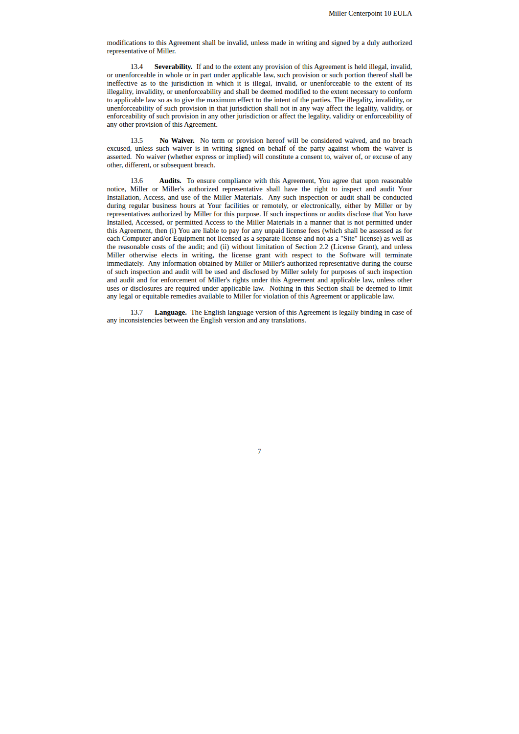Miller Centerpoint 10 EULA
modifications to this Agreement shall be invalid, unless made in writing and signed by a duly authorized representative of Miller.
13.4 Severability. If and to the extent any provision of this Agreement is held illegal, invalid, or unenforceable in whole or in part under applicable law, such provision or such portion thereof shall be ineffective as to the jurisdiction in which it is illegal, invalid, or unenforceable to the extent of its illegality, invalidity, or unenforceability and shall be deemed modified to the extent necessary to conform to applicable law so as to give the maximum effect to the intent of the parties. The illegality, invalidity, or unenforceability of such provision in that jurisdiction shall not in any way affect the legality, validity, or enforceability of such provision in any other jurisdiction or affect the legality, validity or enforceability of any other provision of this Agreement.
13.5 No Waiver. No term or provision hereof will be considered waived, and no breach excused, unless such waiver is in writing signed on behalf of the party against whom the waiver is asserted. No waiver (whether express or implied) will constitute a consent to, waiver of, or excuse of any other, different, or subsequent breach.
13.6 Audits. To ensure compliance with this Agreement, You agree that upon reasonable notice, Miller or Miller's authorized representative shall have the right to inspect and audit Your Installation, Access, and use of the Miller Materials. Any such inspection or audit shall be conducted during regular business hours at Your facilities or remotely, or electronically, either by Miller or by representatives authorized by Miller for this purpose. If such inspections or audits disclose that You have Installed, Accessed, or permitted Access to the Miller Materials in a manner that is not permitted under this Agreement, then (i) You are liable to pay for any unpaid license fees (which shall be assessed as for each Computer and/or Equipment not licensed as a separate license and not as a "Site" license) as well as the reasonable costs of the audit; and (ii) without limitation of Section 2.2 (License Grant), and unless Miller otherwise elects in writing, the license grant with respect to the Software will terminate immediately. Any information obtained by Miller or Miller's authorized representative during the course of such inspection and audit will be used and disclosed by Miller solely for purposes of such inspection and audit and for enforcement of Miller's rights under this Agreement and applicable law, unless other uses or disclosures are required under applicable law. Nothing in this Section shall be deemed to limit any legal or equitable remedies available to Miller for violation of this Agreement or applicable law.
13.7 Language. The English language version of this Agreement is legally binding in case of any inconsistencies between the English version and any translations.
7